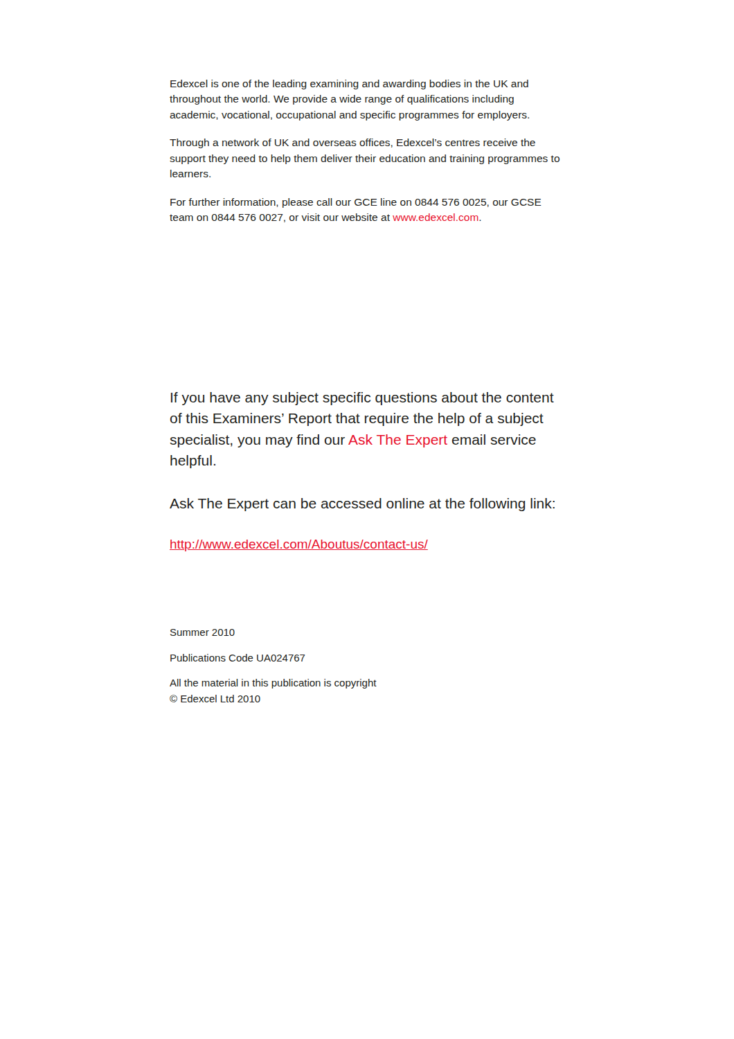Edexcel is one of the leading examining and awarding bodies in the UK and throughout the world. We provide a wide range of qualifications including academic, vocational, occupational and specific programmes for employers.
Through a network of UK and overseas offices, Edexcel’s centres receive the support they need to help them deliver their education and training programmes to learners.
For further information, please call our GCE line on 0844 576 0025, our GCSE team on 0844 576 0027, or visit our website at www.edexcel.com.
If you have any subject specific questions about the content of this Examiners’ Report that require the help of a subject specialist, you may find our Ask The Expert email service helpful.
Ask The Expert can be accessed online at the following link:
http://www.edexcel.com/Aboutus/contact-us/
Summer 2010
Publications Code UA024767
All the material in this publication is copyright
© Edexcel Ltd 2010